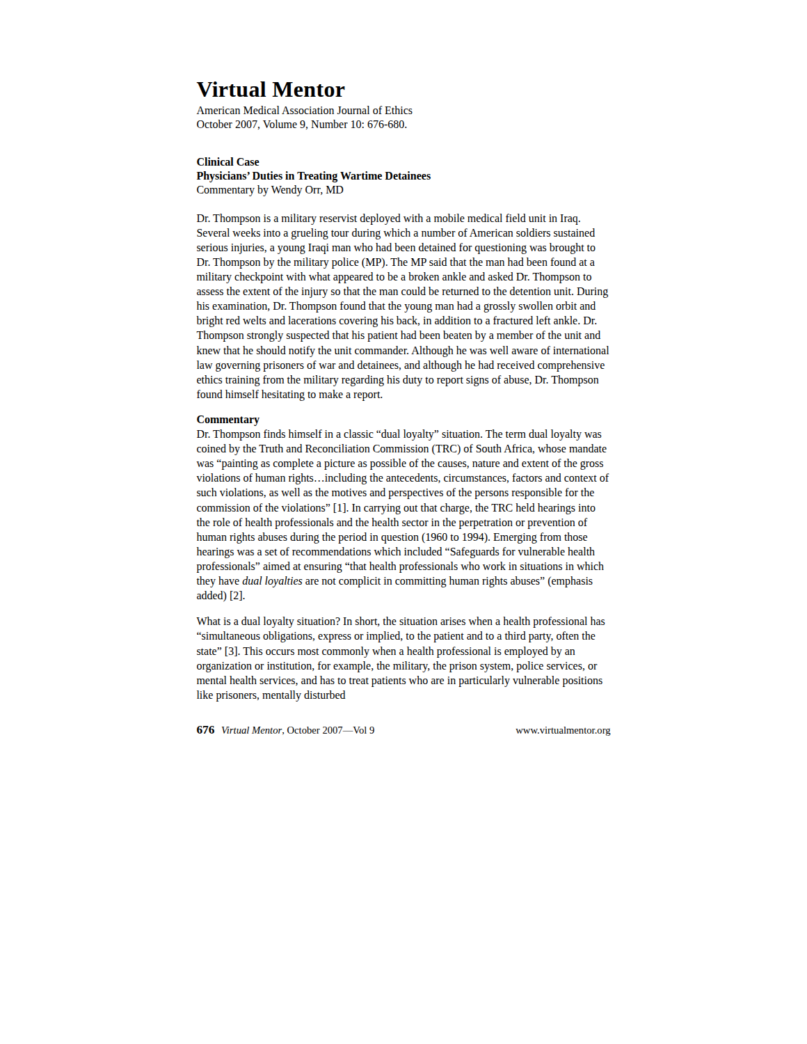Virtual Mentor
American Medical Association Journal of Ethics
October 2007, Volume 9, Number 10: 676-680.
Clinical Case
Physicians’ Duties in Treating Wartime Detainees
Commentary by Wendy Orr, MD
Dr. Thompson is a military reservist deployed with a mobile medical field unit in Iraq. Several weeks into a grueling tour during which a number of American soldiers sustained serious injuries, a young Iraqi man who had been detained for questioning was brought to Dr. Thompson by the military police (MP). The MP said that the man had been found at a military checkpoint with what appeared to be a broken ankle and asked Dr. Thompson to assess the extent of the injury so that the man could be returned to the detention unit. During his examination, Dr. Thompson found that the young man had a grossly swollen orbit and bright red welts and lacerations covering his back, in addition to a fractured left ankle. Dr. Thompson strongly suspected that his patient had been beaten by a member of the unit and knew that he should notify the unit commander. Although he was well aware of international law governing prisoners of war and detainees, and although he had received comprehensive ethics training from the military regarding his duty to report signs of abuse, Dr. Thompson found himself hesitating to make a report.
Commentary
Dr. Thompson finds himself in a classic “dual loyalty” situation. The term dual loyalty was coined by the Truth and Reconciliation Commission (TRC) of South Africa, whose mandate was “painting as complete a picture as possible of the causes, nature and extent of the gross violations of human rights…including the antecedents, circumstances, factors and context of such violations, as well as the motives and perspectives of the persons responsible for the commission of the violations” [1]. In carrying out that charge, the TRC held hearings into the role of health professionals and the health sector in the perpetration or prevention of human rights abuses during the period in question (1960 to 1994). Emerging from those hearings was a set of recommendations which included “Safeguards for vulnerable health professionals” aimed at ensuring “that health professionals who work in situations in which they have dual loyalties are not complicit in committing human rights abuses” (emphasis added) [2].
What is a dual loyalty situation? In short, the situation arises when a health professional has “simultaneous obligations, express or implied, to the patient and to a third party, often the state” [3]. This occurs most commonly when a health professional is employed by an organization or institution, for example, the military, the prison system, police services, or mental health services, and has to treat patients who are in particularly vulnerable positions like prisoners, mentally disturbed
676 Virtual Mentor, October 2007—Vol 9 www.virtualmentor.org